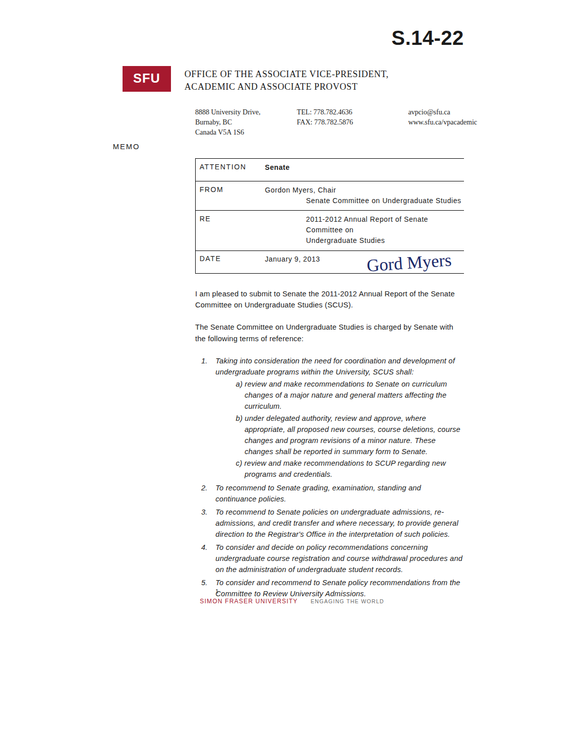S.14-22
SFU
OFFICE OF THE ASSOCIATE VICE-PRESIDENT,
ACADEMIC AND ASSOCIATE PROVOST
8888 University Drive,
TEL: 778.782.4636
avpcio@sfu.ca
Burnaby, BC
FAX: 778.782.5876
www.sfu.ca/vpacademic
Canada V5A 1S6
MEMO
ATTENTION
Senate
FROM
Gordon Myers, Chair
Senate Committee on Undergraduate Studies
RE
2011-2012 Annual Report of Senate Committee on Undergraduate Studies
DATE
January 9, 2013
Gord Myers
I am pleased to submit to Senate the 2011-2012 Annual Report of the Senate Committee on Undergraduate Studies (SCUS).
The Senate Committee on Undergraduate Studies is charged by Senate with the following terms of reference:
Taking into consideration the need for coordination and development of undergraduate programs within the University, SCUS shall:
a) review and make recommendations to Senate on curriculum changes of a major nature and general matters affecting the curriculum.
b) under delegated authority, review and approve, where appropriate, all proposed new courses, course deletions, course changes and program revisions of a minor nature. These changes shall be reported in summary form to Senate.
c) review and make recommendations to SCUP regarding new programs and credentials.
To recommend to Senate grading, examination, standing and continuance policies.
To recommend to Senate policies on undergraduate admissions, re-admissions, and credit transfer and where necessary, to provide general direction to the Registrar's Office in the interpretation of such policies.
To consider and decide on policy recommendations concerning undergraduate course registration and course withdrawal procedures and on the administration of undergraduate student records.
To consider and recommend to Senate policy recommendations from the Committee to Review University Admissions.
1
SIMON FRASER UNIVERSITY ENGAGING THE WORLD